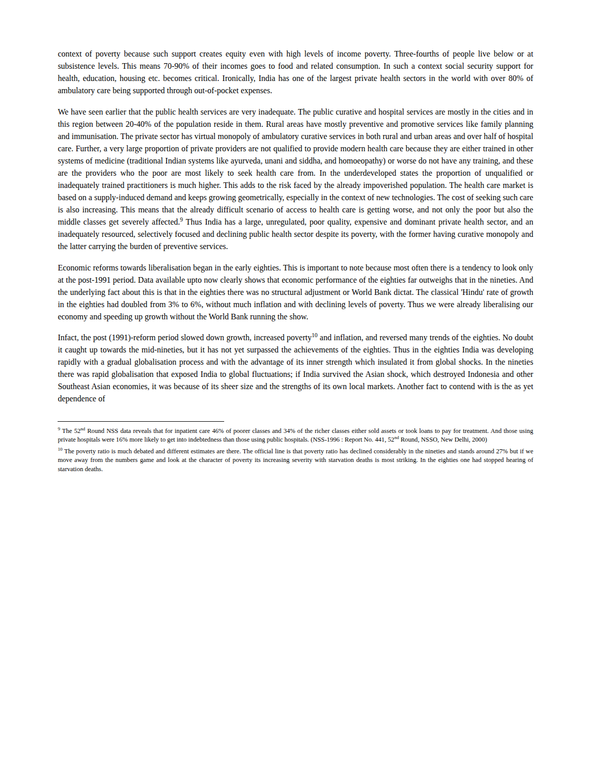context of poverty because such support creates equity even with high levels of income poverty. Three-fourths of people live below or at subsistence levels. This means 70-90% of their incomes goes to food and related consumption. In such a context social security support for health, education, housing etc. becomes critical. Ironically, India has one of the largest private health sectors in the world with over 80% of ambulatory care being supported through out-of-pocket expenses.
We have seen earlier that the public health services are very inadequate. The public curative and hospital services are mostly in the cities and in this region between 20-40% of the population reside in them. Rural areas have mostly preventive and promotive services like family planning and immunisation. The private sector has virtual monopoly of ambulatory curative services in both rural and urban areas and over half of hospital care. Further, a very large proportion of private providers are not qualified to provide modern health care because they are either trained in other systems of medicine (traditional Indian systems like ayurveda, unani and siddha, and homoeopathy) or worse do not have any training, and these are the providers who the poor are most likely to seek health care from. In the underdeveloped states the proportion of unqualified or inadequately trained practitioners is much higher. This adds to the risk faced by the already impoverished population. The health care market is based on a supply-induced demand and keeps growing geometrically, especially in the context of new technologies. The cost of seeking such care is also increasing. This means that the already difficult scenario of access to health care is getting worse, and not only the poor but also the middle classes get severely affected.9 Thus India has a large, unregulated, poor quality, expensive and dominant private health sector, and an inadequately resourced, selectively focused and declining public health sector despite its poverty, with the former having curative monopoly and the latter carrying the burden of preventive services.
Economic reforms towards liberalisation began in the early eighties. This is important to note because most often there is a tendency to look only at the post-1991 period. Data available upto now clearly shows that economic performance of the eighties far outweighs that in the nineties. And the underlying fact about this is that in the eighties there was no structural adjustment or World Bank dictat. The classical 'Hindu' rate of growth in the eighties had doubled from 3% to 6%, without much inflation and with declining levels of poverty. Thus we were already liberalising our economy and speeding up growth without the World Bank running the show.
Infact, the post (1991)-reform period slowed down growth, increased poverty10 and inflation, and reversed many trends of the eighties. No doubt it caught up towards the mid-nineties, but it has not yet surpassed the achievements of the eighties. Thus in the eighties India was developing rapidly with a gradual globalisation process and with the advantage of its inner strength which insulated it from global shocks. In the nineties there was rapid globalisation that exposed India to global fluctuations; if India survived the Asian shock, which destroyed Indonesia and other Southeast Asian economies, it was because of its sheer size and the strengths of its own local markets. Another fact to contend with is the as yet dependence of
9 The 52nd Round NSS data reveals that for inpatient care 46% of poorer classes and 34% of the richer classes either sold assets or took loans to pay for treatment. And those using private hospitals were 16% more likely to get into indebtedness than those using public hospitals. (NSS-1996 : Report No. 441, 52nd Round, NSSO, New Delhi, 2000)
10 The poverty ratio is much debated and different estimates are there. The official line is that poverty ratio has declined considerably in the nineties and stands around 27% but if we move away from the numbers game and look at the character of poverty its increasing severity with starvation deaths is most striking. In the eighties one had stopped hearing of starvation deaths.